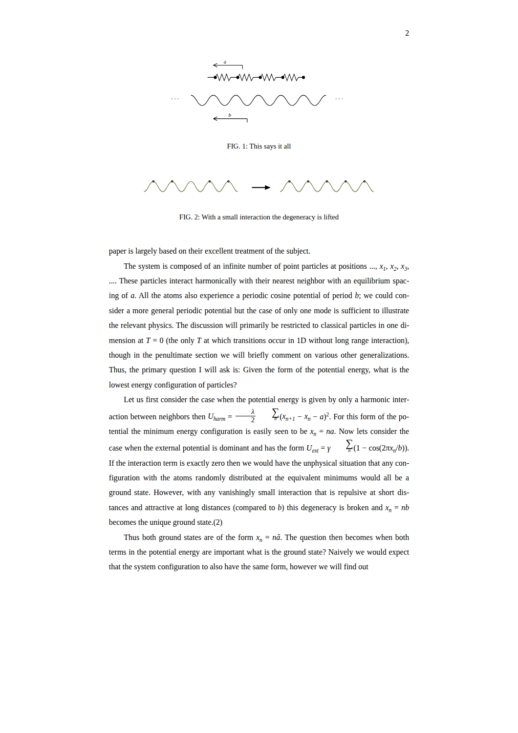2
a b . . . . . .
FIG. 1: This says it all
FIG. 2: With a small interaction the degeneracy is lifted
paper is largely based on their excellent treatment of the subject.
The system is composed of an infinite number of point particles at positions ..., x1, x2, x3, .... These particles interact harmonically with their nearest neighbor with an equilibrium spacing of a. All the atoms also experience a periodic cosine potential of period b; we could consider a more general periodic potential but the case of only one mode is sufficient to illustrate the relevant physics. The discussion will primarily be restricted to classical particles in one dimension at T = 0 (the only T at which transitions occur in 1D without long range interaction), though in the penultimate section we will briefly comment on various other generalizations. Thus, the primary question I will ask is: Given the form of the potential energy, what is the lowest energy configuration of particles?
Let us first consider the case when the potential energy is given by only a harmonic inter- action between neighbors then Uharm = λ 2∑n(xn+1 − xn − a)2. For this form of the potential the minimum energy configuration is easily seen to be xn = na. Now lets consider the case when the external potential is dominant and has the form Uext = γ∑n(1 − cos(2πxn/b)). If the interaction term is exactly zero then we would have the unphysical situation that any configuration with the atoms randomly distributed at the equivalent minimums would all be a ground state. However, with any vanishingly small interaction that is repulsive at short distances and attractive at long distances (compared to b) this degeneracy is broken and xn = nb becomes the unique ground state.(2)
Thus both ground states are of the form xn = nã. The question then becomes when both terms in the potential energy are important what is the ground state? Naively we would expect that the system configuration to also have the same form, however we will find out